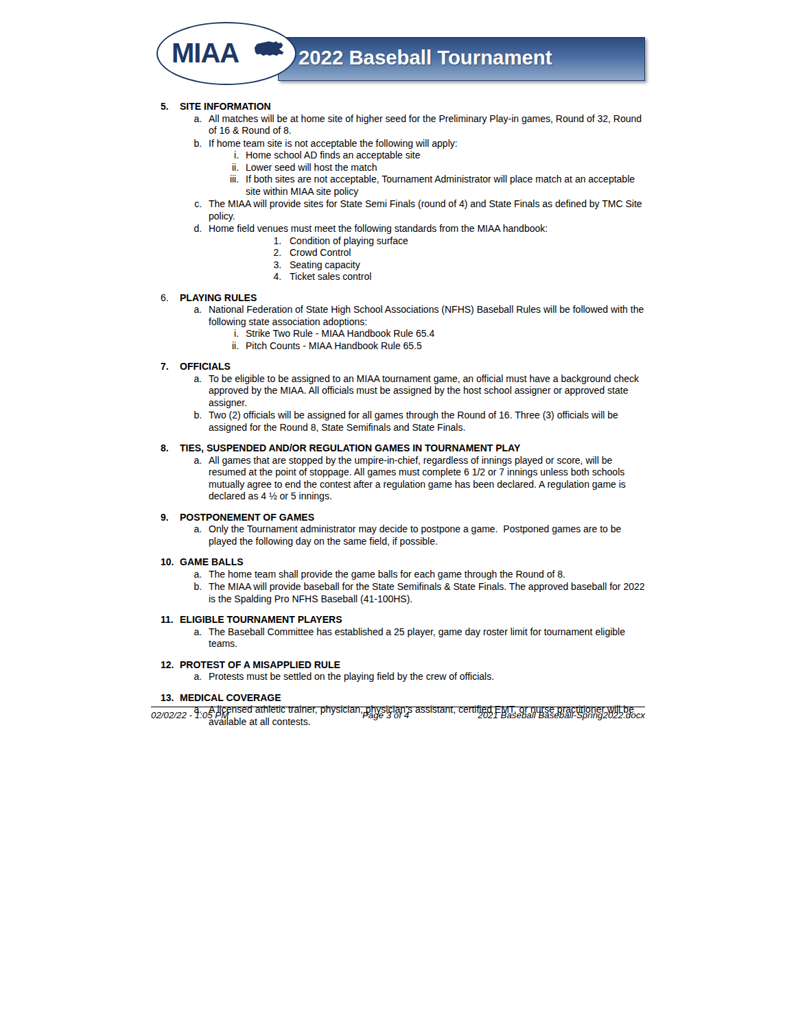MIAA
2022 Baseball Tournament
5. Site Information
All matches will be at home site of higher seed for the Preliminary Play-in games, Round of 32, Round of 16 & Round of 8.
If home team site is not acceptable the following will apply:
Home school AD finds an acceptable site
Lower seed will host the match
If both sites are not acceptable, Tournament Administrator will place match at an acceptable site within MIAA site policy
The MIAA will provide sites for State Semi Finals (round of 4) and State Finals as defined by TMC Site policy.
Home field venues must meet the following standards from the MIAA handbook:
Condition of playing surface
Crowd Control
Seating capacity
Ticket sales control
6. Playing Rules
National Federation of State High School Associations (NFHS) Baseball Rules will be followed with the following state association adoptions:
Strike Two Rule - MIAA Handbook Rule 65.4
Pitch Counts - MIAA Handbook Rule 65.5
7. Officials
To be eligible to be assigned to an MIAA tournament game, an official must have a background check approved by the MIAA. All officials must be assigned by the host school assigner or approved state assigner.
Two (2) officials will be assigned for all games through the Round of 16. Three (3) officials will be assigned for the Round 8, State Semifinals and State Finals.
8. Ties, Suspended and/or Regulation Games in Tournament Play
All games that are stopped by the umpire-in-chief, regardless of innings played or score, will be resumed at the point of stoppage. All games must complete 6 1/2 or 7 innings unless both schools mutually agree to end the contest after a regulation game has been declared. A regulation game is declared as 4 ½ or 5 innings.
9. Postponement of Games
Only the Tournament administrator may decide to postpone a game. Postponed games are to be played the following day on the same field, if possible.
10. Game Balls
The home team shall provide the game balls for each game through the Round of 8.
The MIAA will provide baseball for the State Semifinals & State Finals. The approved baseball for 2022 is the Spalding Pro NFHS Baseball (41-100HS).
11. Eligible Tournament Players
The Baseball Committee has established a 25 player, game day roster limit for tournament eligible teams.
12. Protest of a Misapplied Rule
Protests must be settled on the playing field by the crew of officials.
13. Medical Coverage
A licensed athletic trainer, physician, physician’s assistant, certified EMT, or nurse practitioner will be available at all contests.
02/02/22 - 1:05 PM
Page 3 of 4
2021 Baseball Baseball-Spring2022.docx